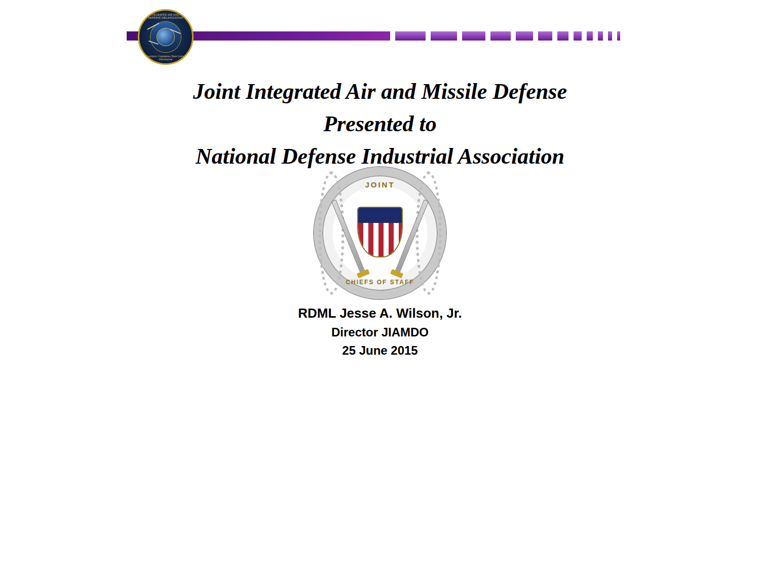JOINT INTEGRATED AIR AND MISSILE DEFENSE ORGANIZATION Sustinere Communes Nam Lenire Obstinatum
Joint Integrated Air and Missile Defense Presented to National Defense Industrial Association
JOINT
CHIEFS OF STAFF
RDML Jesse A. Wilson, Jr.
Director JIAMDO
25 June 2015